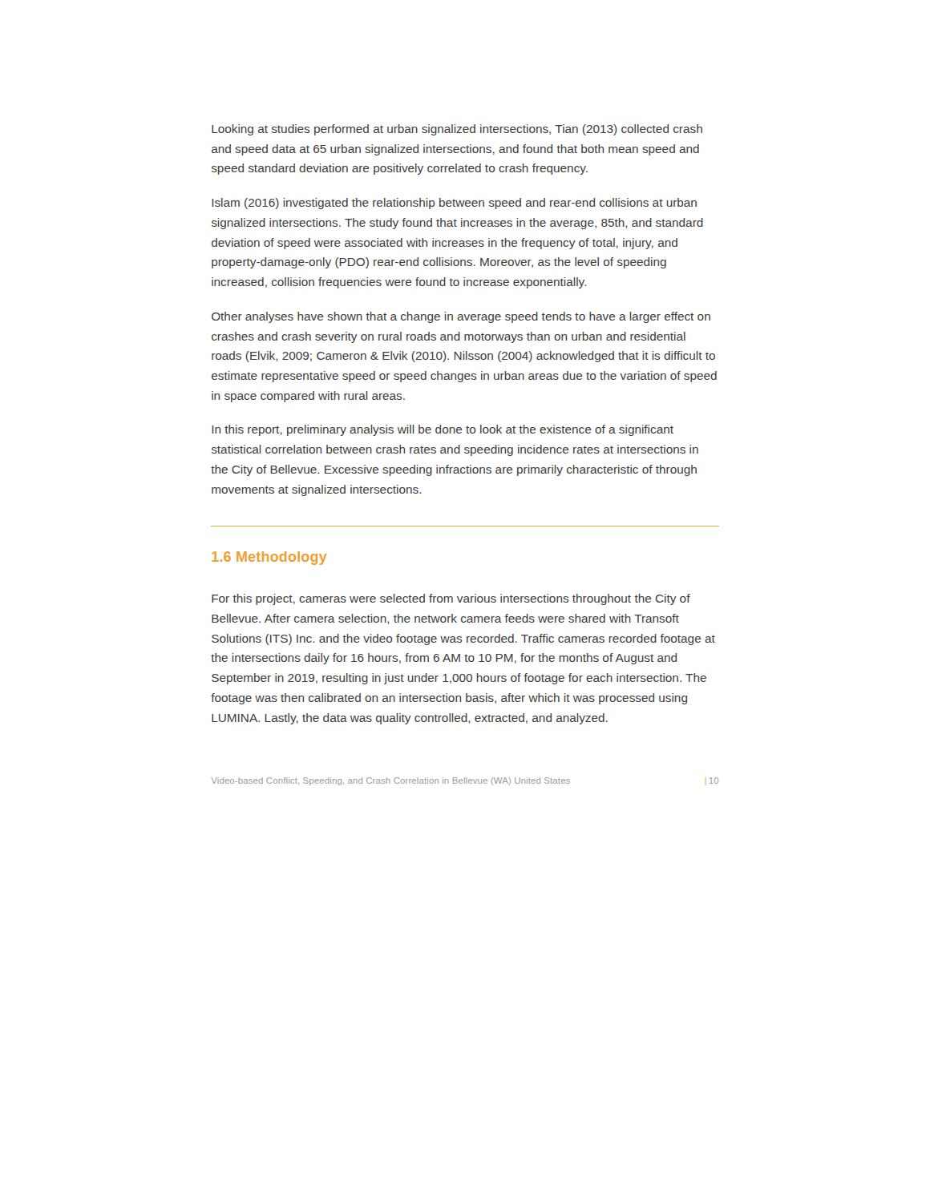Looking at studies performed at urban signalized intersections, Tian (2013) collected crash and speed data at 65 urban signalized intersections, and found that both mean speed and speed standard deviation are positively correlated to crash frequency.
Islam (2016) investigated the relationship between speed and rear-end collisions at urban signalized intersections. The study found that increases in the average, 85th, and standard deviation of speed were associated with increases in the frequency of total, injury, and property-damage-only (PDO) rear-end collisions. Moreover, as the level of speeding increased, collision frequencies were found to increase exponentially.
Other analyses have shown that a change in average speed tends to have a larger effect on crashes and crash severity on rural roads and motorways than on urban and residential roads (Elvik, 2009; Cameron & Elvik (2010). Nilsson (2004) acknowledged that it is difficult to estimate representative speed or speed changes in urban areas due to the variation of speed in space compared with rural areas.
In this report, preliminary analysis will be done to look at the existence of a significant statistical correlation between crash rates and speeding incidence rates at intersections in the City of Bellevue. Excessive speeding infractions are primarily characteristic of through movements at signalized intersections.
1.6 Methodology
For this project, cameras were selected from various intersections throughout the City of Bellevue. After camera selection, the network camera feeds were shared with Transoft Solutions (ITS) Inc. and the video footage was recorded. Traffic cameras recorded footage at the intersections daily for 16 hours, from 6 AM to 10 PM, for the months of August and September in 2019, resulting in just under 1,000 hours of footage for each intersection. The footage was then calibrated on an intersection basis, after which it was processed using LUMINA. Lastly, the data was quality controlled, extracted, and analyzed.
Video-based Conflict, Speeding, and Crash Correlation in Bellevue (WA) United States
|10